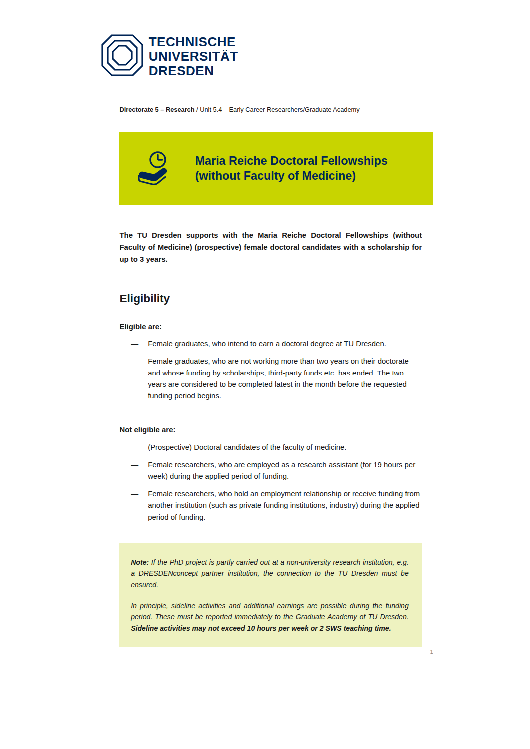Technische
Universität
Dresden
Directorate 5 – Research / Unit 5.4 – Early Career Researchers/Graduate Academy
Maria Reiche Doctoral Fellowships
(without Faculty of Medicine)
The TU Dresden supports with the Maria Reiche Doctoral Fellowships (without Faculty of Medicine) (prospective) female doctoral candidates with a scholarship for up to 3 years.
Eligibility
Eligible are:
Female graduates, who intend to earn a doctoral degree at TU Dresden.
Female graduates, who are not working more than two years on their doctorate and whose funding by scholarships, third-party funds etc. has ended. The two years are considered to be completed latest in the month before the requested funding period begins.
Not eligible are:
(Prospective) Doctoral candidates of the faculty of medicine.
Female researchers, who are employed as a research assistant (for 19 hours per week) during the applied period of funding.
Female researchers, who hold an employment relationship or receive funding from another institution (such as private funding institutions, industry) during the applied period of funding.
Note: If the PhD project is partly carried out at a non-university research institution, e.g. a DRESDENconcept partner institution, the connection to the TU Dresden must be ensured.
In principle, sideline activities and additional earnings are possible during the funding period. These must be reported immediately to the Graduate Academy of TU Dresden. Sideline activities may not exceed 10 hours per week or 2 SWS teaching time.
1